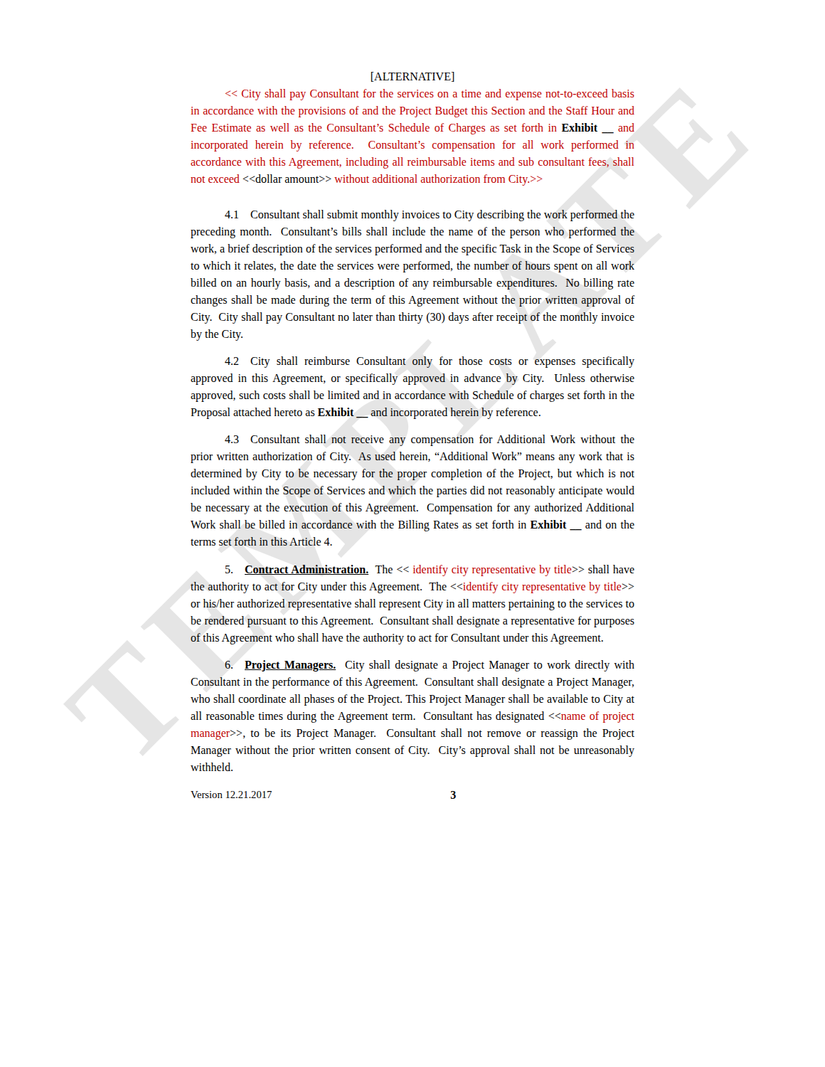TEMPLATE
[ALTERNATIVE]
<< City shall pay Consultant for the services on a time and expense not-to-exceed basis in accordance with the provisions of and the Project Budget this Section and the Staff Hour and Fee Estimate as well as the Consultant’s Schedule of Charges as set forth in Exhibit __ and incorporated herein by reference. Consultant’s compensation for all work performed in accordance with this Agreement, including all reimbursable items and sub consultant fees, shall not exceed <<dollar amount>> without additional authorization from City.>>
4.1 Consultant shall submit monthly invoices to City describing the work performed the preceding month. Consultant’s bills shall include the name of the person who performed the work, a brief description of the services performed and the specific Task in the Scope of Services to which it relates, the date the services were performed, the number of hours spent on all work billed on an hourly basis, and a description of any reimbursable expenditures. No billing rate changes shall be made during the term of this Agreement without the prior written approval of City. City shall pay Consultant no later than thirty (30) days after receipt of the monthly invoice by the City.
4.2 City shall reimburse Consultant only for those costs or expenses specifically approved in this Agreement, or specifically approved in advance by City. Unless otherwise approved, such costs shall be limited and in accordance with Schedule of charges set forth in the Proposal attached hereto as Exhibit __ and incorporated herein by reference.
4.3 Consultant shall not receive any compensation for Additional Work without the prior written authorization of City. As used herein, “Additional Work” means any work that is determined by City to be necessary for the proper completion of the Project, but which is not included within the Scope of Services and which the parties did not reasonably anticipate would be necessary at the execution of this Agreement. Compensation for any authorized Additional Work shall be billed in accordance with the Billing Rates as set forth in Exhibit __ and on the terms set forth in this Article 4.
5. Contract Administration. The << identify city representative by title>> shall have the authority to act for City under this Agreement. The <<identify city representative by title>> or his/her authorized representative shall represent City in all matters pertaining to the services to be rendered pursuant to this Agreement. Consultant shall designate a representative for purposes of this Agreement who shall have the authority to act for Consultant under this Agreement.
6. Project Managers. City shall designate a Project Manager to work directly with Consultant in the performance of this Agreement. Consultant shall designate a Project Manager, who shall coordinate all phases of the Project. This Project Manager shall be available to City at all reasonable times during the Agreement term. Consultant has designated <<name of project manager>>, to be its Project Manager. Consultant shall not remove or reassign the Project Manager without the prior written consent of City. City’s approval shall not be unreasonably withheld.
Version 12.21.2017
3